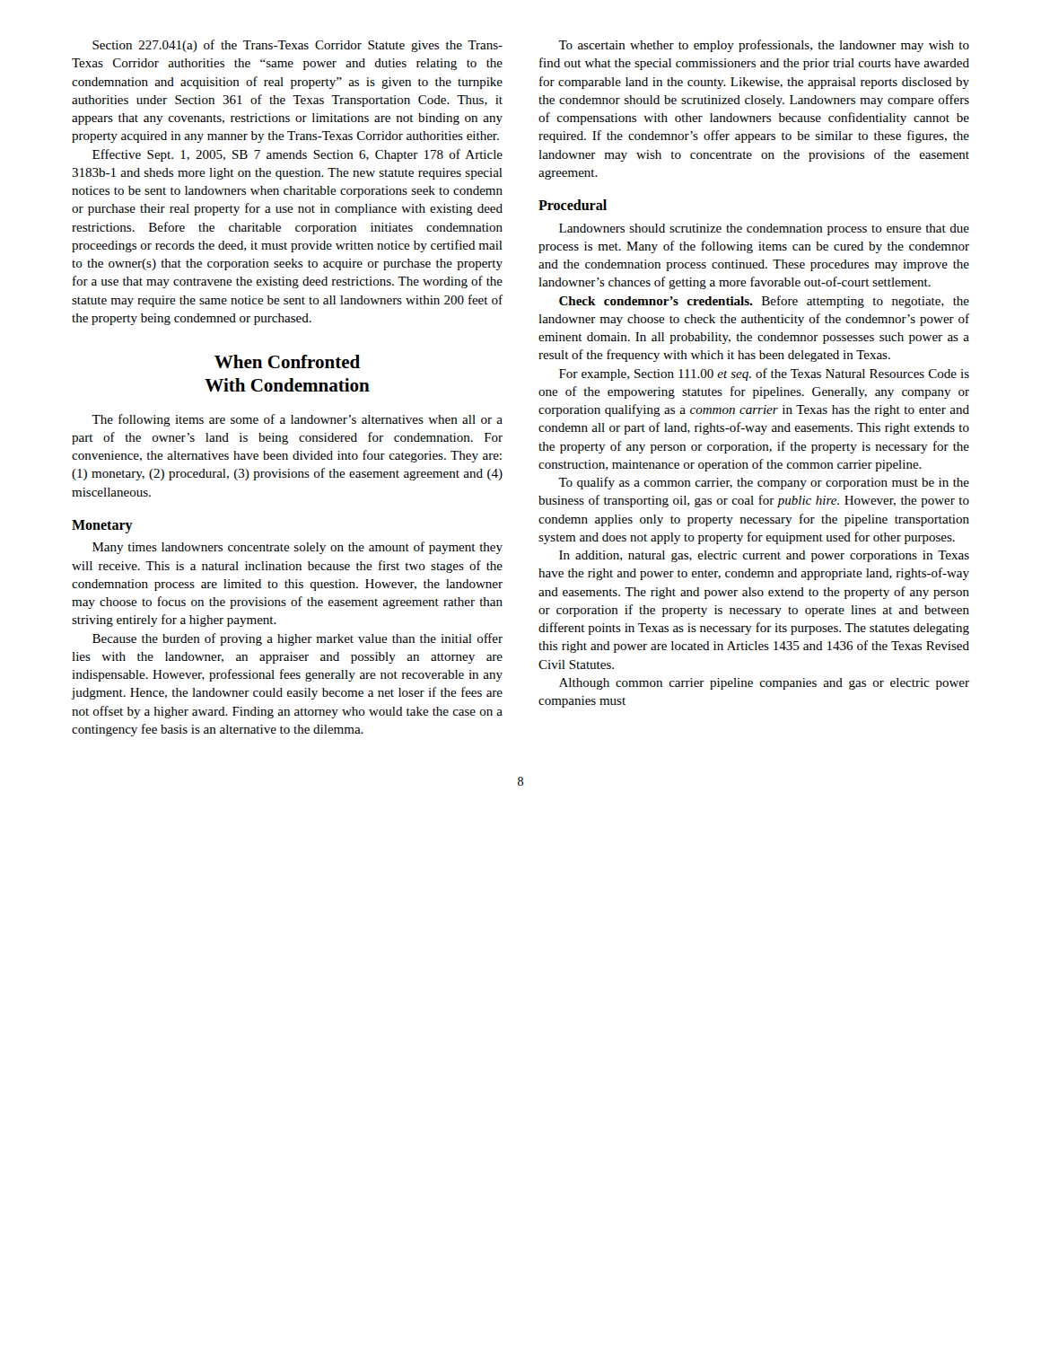Section 227.041(a) of the Trans-Texas Corridor Statute gives the Trans-Texas Corridor authorities the “same power and duties relating to the condemnation and acquisition of real property” as is given to the turnpike authorities under Section 361 of the Texas Transportation Code. Thus, it appears that any covenants, restrictions or limitations are not binding on any property acquired in any manner by the Trans-Texas Corridor authorities either.
Effective Sept. 1, 2005, SB 7 amends Section 6, Chapter 178 of Article 3183b-1 and sheds more light on the question. The new statute requires special notices to be sent to landowners when charitable corporations seek to condemn or purchase their real property for a use not in compliance with existing deed restrictions. Before the charitable corporation initiates condemnation proceedings or records the deed, it must provide written notice by certified mail to the owner(s) that the corporation seeks to acquire or purchase the property for a use that may contravene the existing deed restrictions. The wording of the statute may require the same notice be sent to all landowners within 200 feet of the property being condemned or purchased.
When Confronted
With Condemnation
The following items are some of a landowner’s alternatives when all or a part of the owner’s land is being considered for condemnation. For convenience, the alternatives have been divided into four categories. They are: (1) monetary, (2) procedural, (3) provisions of the easement agreement and (4) miscellaneous.
Monetary
Many times landowners concentrate solely on the amount of payment they will receive. This is a natural inclination because the first two stages of the condemnation process are limited to this question. However, the landowner may choose to focus on the provisions of the easement agreement rather than striving entirely for a higher payment.
Because the burden of proving a higher market value than the initial offer lies with the landowner, an appraiser and possibly an attorney are indispensable. However, professional fees generally are not recoverable in any judgment. Hence, the landowner could easily become a net loser if the fees are not offset by a higher award. Finding an attorney who would take the case on a contingency fee basis is an alternative to the dilemma.
To ascertain whether to employ professionals, the landowner may wish to find out what the special commissioners and the prior trial courts have awarded for comparable land in the county. Likewise, the appraisal reports disclosed by the condemnor should be scrutinized closely. Landowners may compare offers of compensations with other landowners because confidentiality cannot be required. If the condemnor’s offer appears to be similar to these figures, the landowner may wish to concentrate on the provisions of the easement agreement.
Procedural
Landowners should scrutinize the condemnation process to ensure that due process is met. Many of the following items can be cured by the condemnor and the condemnation process continued. These procedures may improve the landowner’s chances of getting a more favorable out-of-court settlement.
Check condemnor’s credentials. Before attempting to negotiate, the landowner may choose to check the authenticity of the condemnor’s power of eminent domain. In all probability, the condemnor possesses such power as a result of the frequency with which it has been delegated in Texas.
For example, Section 111.00 et seq. of the Texas Natural Resources Code is one of the empowering statutes for pipelines. Generally, any company or corporation qualifying as a common carrier in Texas has the right to enter and condemn all or part of land, rights-of-way and easements. This right extends to the property of any person or corporation, if the property is necessary for the construction, maintenance or operation of the common carrier pipeline.
To qualify as a common carrier, the company or corporation must be in the business of transporting oil, gas or coal for public hire. However, the power to condemn applies only to property necessary for the pipeline transportation system and does not apply to property for equipment used for other purposes.
In addition, natural gas, electric current and power corporations in Texas have the right and power to enter, condemn and appropriate land, rights-of-way and easements. The right and power also extend to the property of any person or corporation if the property is necessary to operate lines at and between different points in Texas as is necessary for its purposes. The statutes delegating this right and power are located in Articles 1435 and 1436 of the Texas Revised Civil Statutes.
Although common carrier pipeline companies and gas or electric power companies must
8